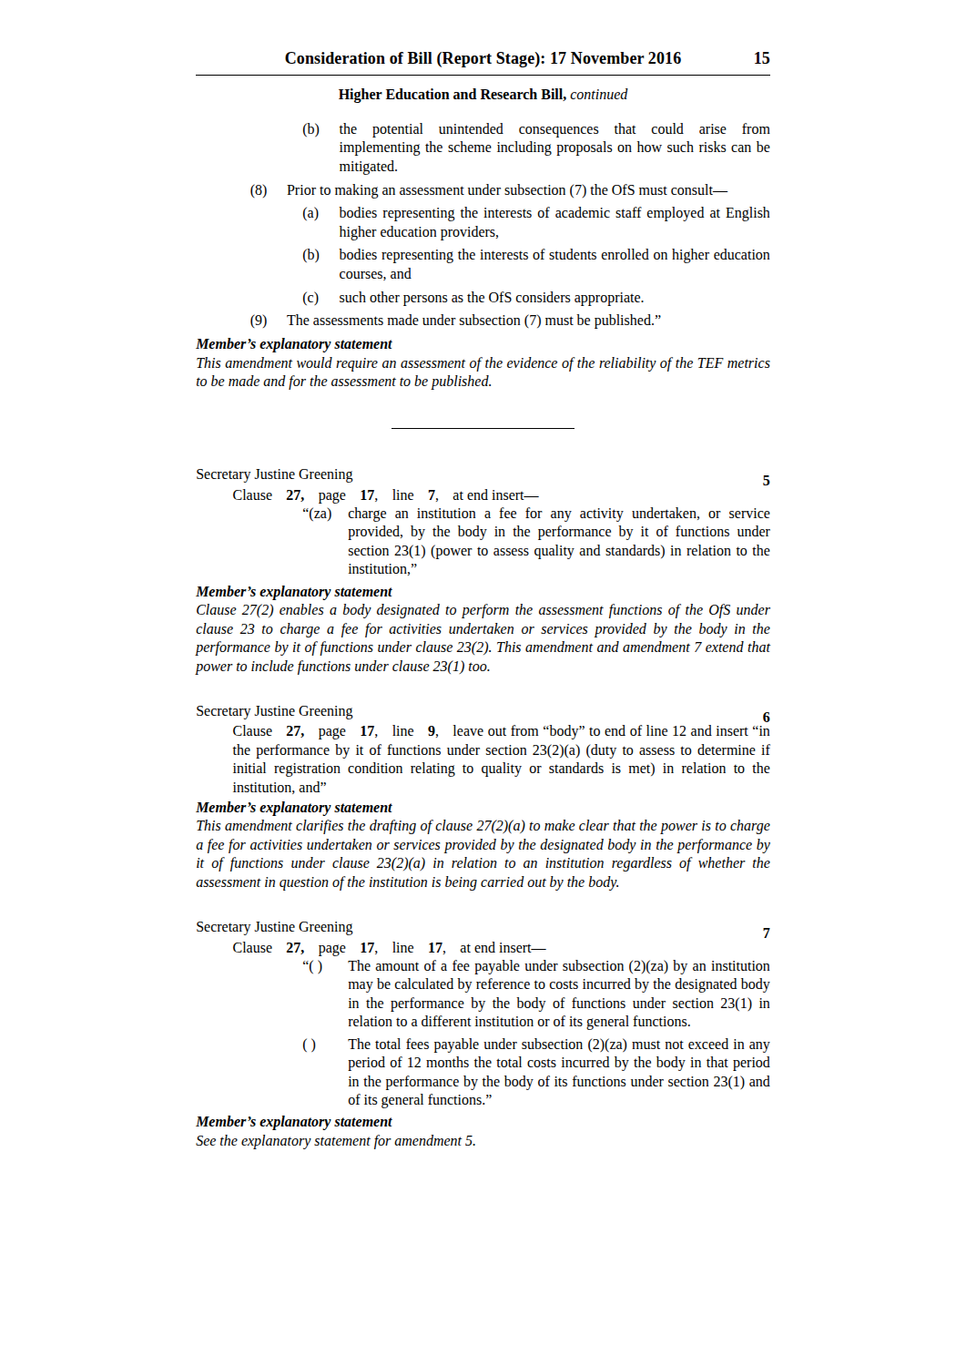Consideration of Bill (Report Stage): 17 November 2016
15
Higher Education and Research Bill, continued
(b)
the potential unintended consequences that could arise from implementing the scheme including proposals on how such risks can be mitigated.
(8)
Prior to making an assessment under subsection (7) the OfS must consult—
(a)
bodies representing the interests of academic staff employed at English higher education providers,
(b)
bodies representing the interests of students enrolled on higher education courses, and
(c)
such other persons as the OfS considers appropriate.
(9)
The assessments made under subsection (7) must be published.”
Member’s explanatory statement
This amendment would require an assessment of the evidence of the reliability of the TEF metrics to be made and for the assessment to be published.
Secretary Justine Greening
5
Clause 27, page 17, line 7, at end insert—
“(za)
charge an institution a fee for any activity undertaken, or service provided, by the body in the performance by it of functions under section 23(1) (power to assess quality and standards) in relation to the institution,”
Member’s explanatory statement
Clause 27(2) enables a body designated to perform the assessment functions of the OfS under clause 23 to charge a fee for activities undertaken or services provided by the body in the performance by it of functions under clause 23(2). This amendment and amendment 7 extend that power to include functions under clause 23(1) too.
Secretary Justine Greening
6
Clause 27, page 17, line 9, leave out from “body” to end of line 12 and insert “in the performance by it of functions under section 23(2)(a) (duty to assess to determine if initial registration condition relating to quality or standards is met) in relation to the institution, and”
Member’s explanatory statement
This amendment clarifies the drafting of clause 27(2)(a) to make clear that the power is to charge a fee for activities undertaken or services provided by the designated body in the performance by it of functions under clause 23(2)(a) in relation to an institution regardless of whether the assessment in question of the institution is being carried out by the body.
Secretary Justine Greening
7
Clause 27, page 17, line 17, at end insert—
“( )
The amount of a fee payable under subsection (2)(za) by an institution may be calculated by reference to costs incurred by the designated body in the performance by the body of functions under section 23(1) in relation to a different institution or of its general functions.
( )
The total fees payable under subsection (2)(za) must not exceed in any period of 12 months the total costs incurred by the body in that period in the performance by the body of its functions under section 23(1) and of its general functions.”
Member’s explanatory statement
See the explanatory statement for amendment 5.